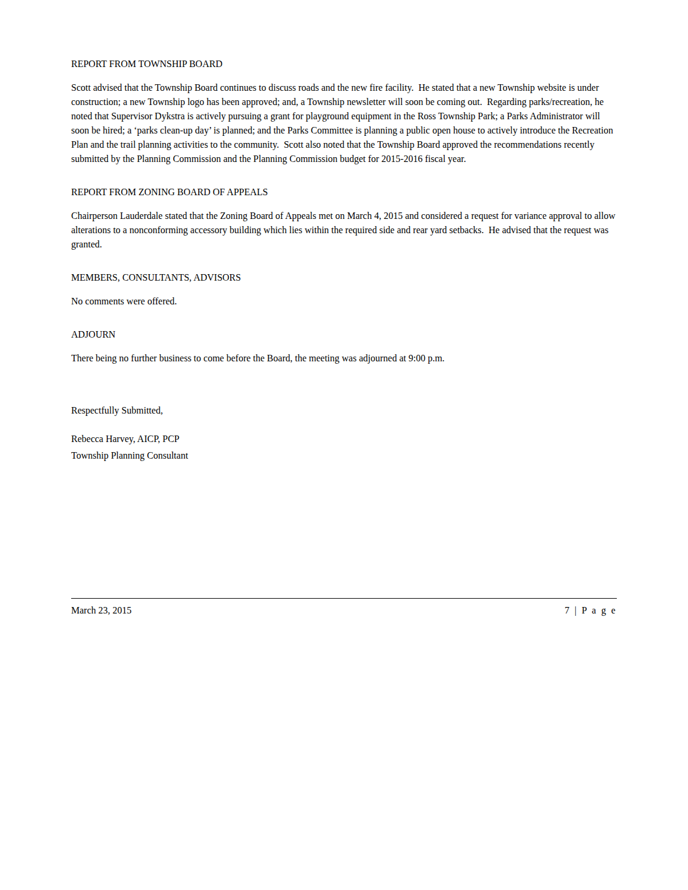REPORT FROM TOWNSHIP BOARD
Scott advised that the Township Board continues to discuss roads and the new fire facility. He stated that a new Township website is under construction; a new Township logo has been approved; and, a Township newsletter will soon be coming out. Regarding parks/recreation, he noted that Supervisor Dykstra is actively pursuing a grant for playground equipment in the Ross Township Park; a Parks Administrator will soon be hired; a ‘parks clean-up day’ is planned; and the Parks Committee is planning a public open house to actively introduce the Recreation Plan and the trail planning activities to the community. Scott also noted that the Township Board approved the recommendations recently submitted by the Planning Commission and the Planning Commission budget for 2015-2016 fiscal year.
REPORT FROM ZONING BOARD OF APPEALS
Chairperson Lauderdale stated that the Zoning Board of Appeals met on March 4, 2015 and considered a request for variance approval to allow alterations to a nonconforming accessory building which lies within the required side and rear yard setbacks. He advised that the request was granted.
MEMBERS, CONSULTANTS, ADVISORS
No comments were offered.
ADJOURN
There being no further business to come before the Board, the meeting was adjourned at 9:00 p.m.
Respectfully Submitted,
Rebecca Harvey, AICP, PCP
Township Planning Consultant
March 23, 2015 7 | P a g e